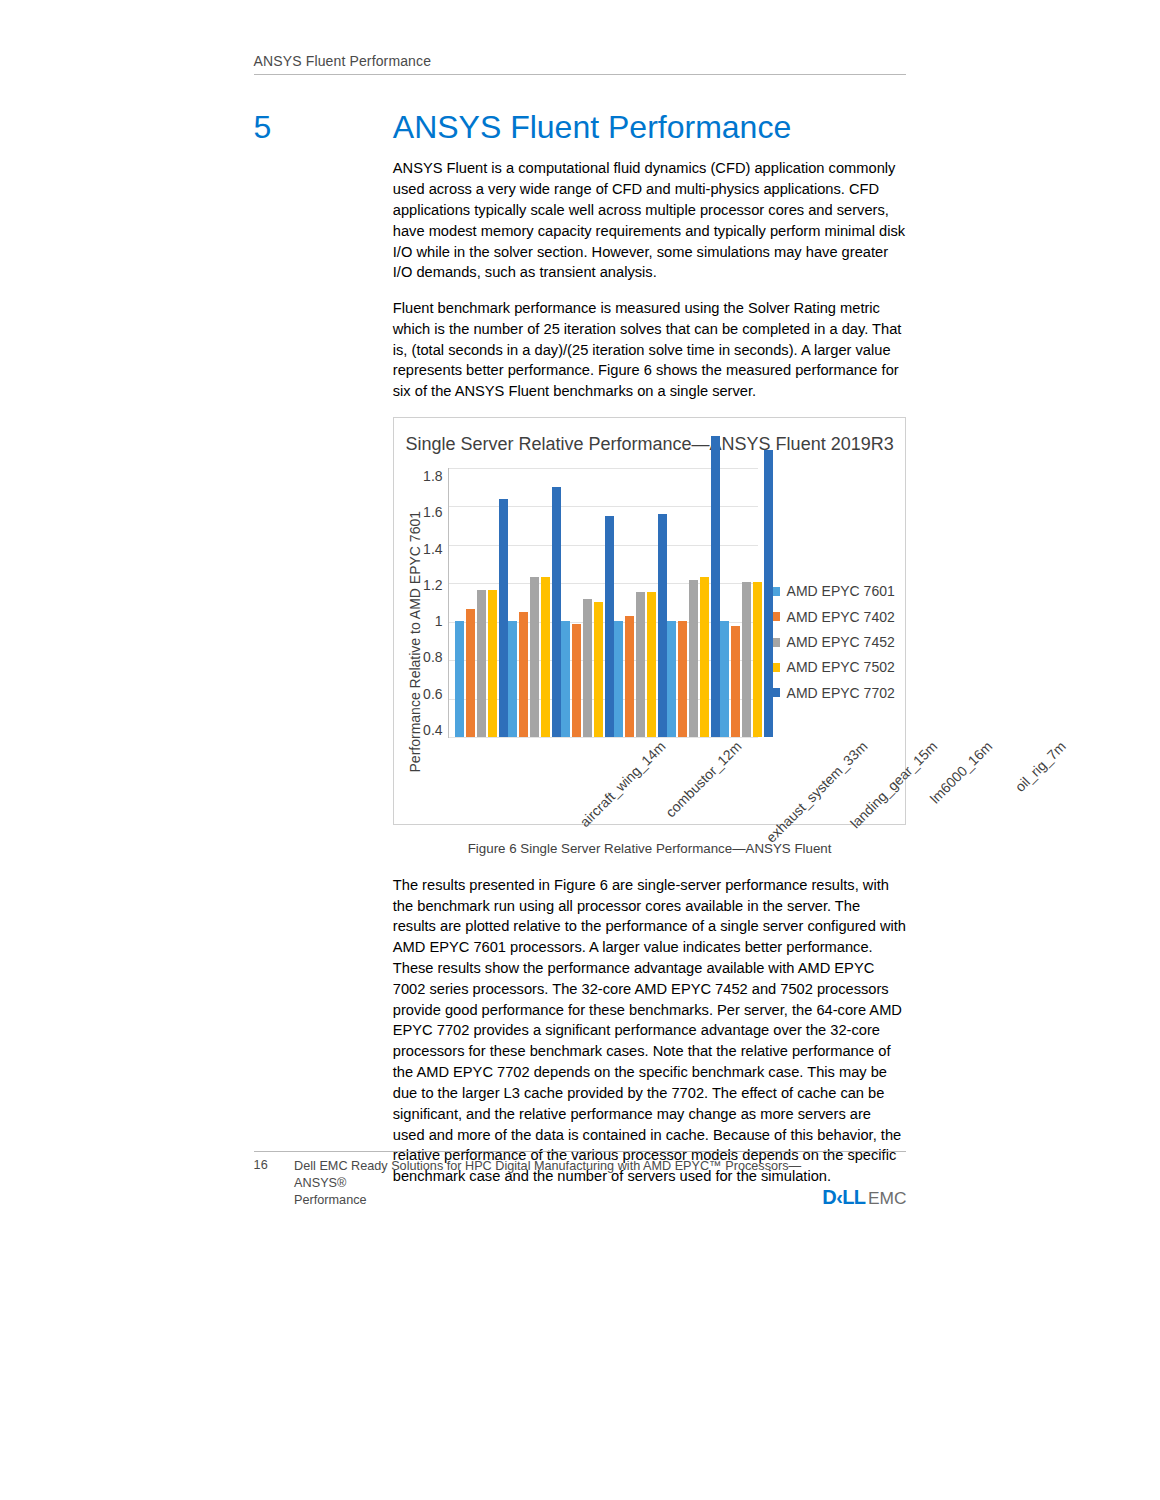ANSYS Fluent Performance
5 ANSYS Fluent Performance
ANSYS Fluent is a computational fluid dynamics (CFD) application commonly used across a very wide range of CFD and multi-physics applications. CFD applications typically scale well across multiple processor cores and servers, have modest memory capacity requirements and typically perform minimal disk I/O while in the solver section. However, some simulations may have greater I/O demands, such as transient analysis.
Fluent benchmark performance is measured using the Solver Rating metric which is the number of 25 iteration solves that can be completed in a day. That is, (total seconds in a day)/(25 iteration solve time in seconds). A larger value represents better performance. Figure 6 shows the measured performance for six of the ANSYS Fluent benchmarks on a single server.
Single Server Relative Performance—ANSYS Fluent 2019R3
Performance Relative to AMD EPYC 7601
1.8 1.6 1.4 1.2 1 0.8 0.6 0.4
aircraft_wing_14m combustor_12m exhaust_system_33m landing_gear_15m lm6000_16m oil_rig_7m
AMD EPYC 7601
AMD EPYC 7402
AMD EPYC 7452
AMD EPYC 7502
AMD EPYC 7702
Figure 6 Single Server Relative Performance—ANSYS Fluent
The results presented in Figure 6 are single-server performance results, with the benchmark run using all processor cores available in the server. The results are plotted relative to the performance of a single server configured with AMD EPYC 7601 processors. A larger value indicates better performance. These results show the performance advantage available with AMD EPYC 7002 series processors. The 32-core AMD EPYC 7452 and 7502 processors provide good performance for these benchmarks. Per server, the 64-core AMD EPYC 7702 provides a significant performance advantage over the 32-core processors for these benchmark cases. Note that the relative performance of the AMD EPYC 7702 depends on the specific benchmark case. This may be due to the larger L3 cache provided by the 7702. The effect of cache can be significant, and the relative performance may change as more servers are used and more of the data is contained in cache. Because of this behavior, the relative performance of the various processor models depends on the specific benchmark case and the number of servers used for the simulation.
16
Dell EMC Ready Solutions for HPC Digital Manufacturing with AMD EPYC™ Processors—ANSYS®
Performance
D‹LLEMC